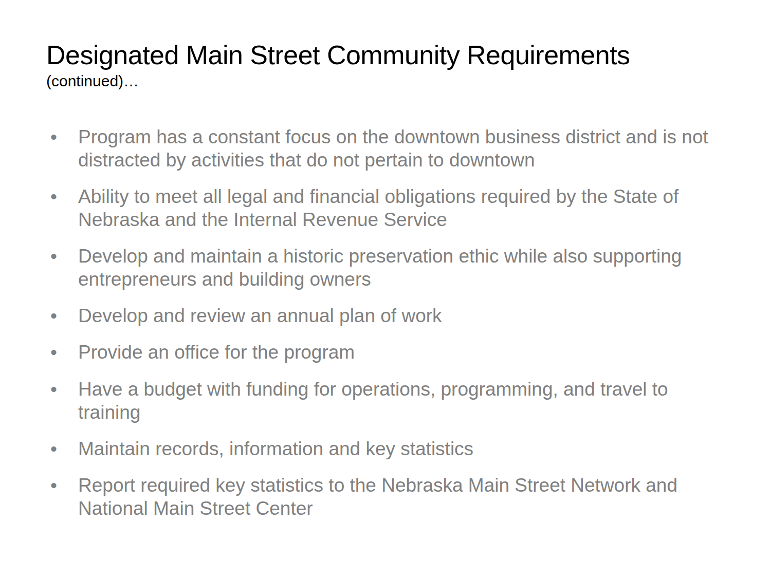Designated Main Street Community Requirements
(continued)…
Program has a constant focus on the downtown business district and is not distracted by activities that do not pertain to downtown
Ability to meet all legal and financial obligations required by the State of Nebraska and the Internal Revenue Service
Develop and maintain a historic preservation ethic while also supporting entrepreneurs and building owners
Develop and review an annual plan of work
Provide an office for the program
Have a budget with funding for operations, programming, and travel to training
Maintain records, information and key statistics
Report required key statistics to the Nebraska Main Street Network and National Main Street Center